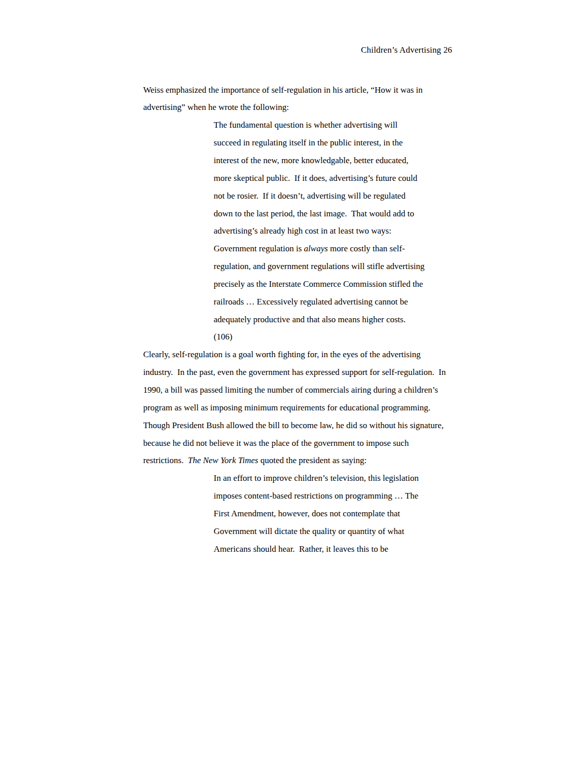Children’s Advertising 26
Weiss emphasized the importance of self-regulation in his article, “How it was in advertising” when he wrote the following:
The fundamental question is whether advertising will succeed in regulating itself in the public interest, in the interest of the new, more knowledgable, better educated, more skeptical public. If it does, advertising’s future could not be rosier. If it doesn’t, advertising will be regulated down to the last period, the last image. That would add to advertising’s already high cost in at least two ways: Government regulation is always more costly than self-regulation, and government regulations will stifle advertising precisely as the Interstate Commerce Commission stifled the railroads … Excessively regulated advertising cannot be adequately productive and that also means higher costs. (106)
Clearly, self-regulation is a goal worth fighting for, in the eyes of the advertising industry. In the past, even the government has expressed support for self-regulation. In 1990, a bill was passed limiting the number of commercials airing during a children’s program as well as imposing minimum requirements for educational programming. Though President Bush allowed the bill to become law, he did so without his signature, because he did not believe it was the place of the government to impose such restrictions. The New York Times quoted the president as saying:
In an effort to improve children’s television, this legislation imposes content-based restrictions on programming … The First Amendment, however, does not contemplate that Government will dictate the quality or quantity of what Americans should hear. Rather, it leaves this to be